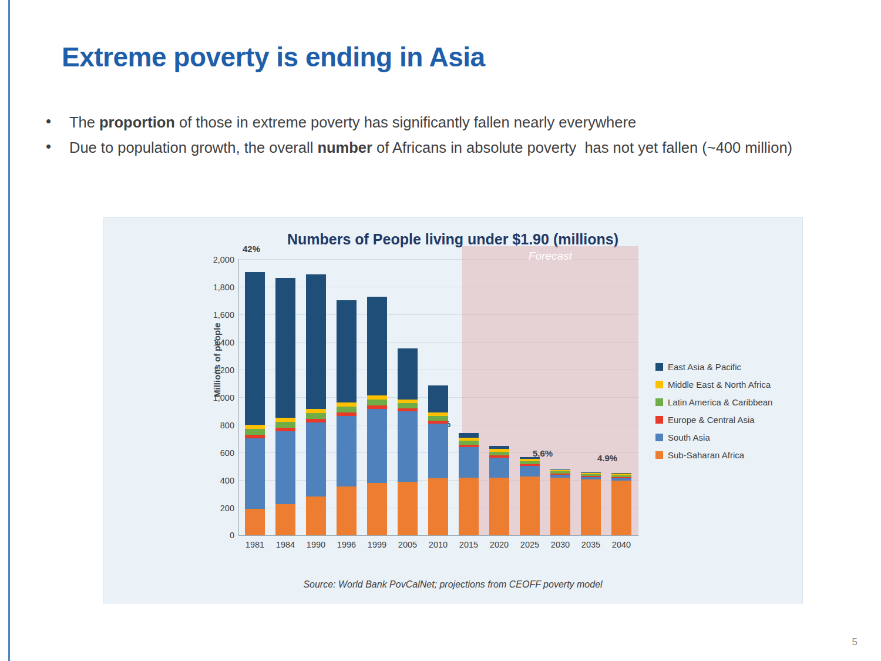Extreme poverty is ending in Asia
The proportion of those in extreme poverty has significantly fallen nearly everywhere
Due to population growth, the overall number of Africans in absolute poverty has not yet fallen (~400 million)
Numbers of People living under $1.90 (millions)
Millions of people
2,000
1,800
1,600
1,400
1,200
1,000
800
600
400
200
0
Forecast
42%
10%
5.6%
4.9%
1981
1984
1990
1996
1999
2005
2010
2015
2020
2025
2030
2035
2040
East Asia & Pacific
Middle East & North Africa
Latin America & Caribbean
Europe & Central Asia
South Asia
Sub-Saharan Africa
Source: World Bank PovCalNet; projections from CEOFF poverty model
5